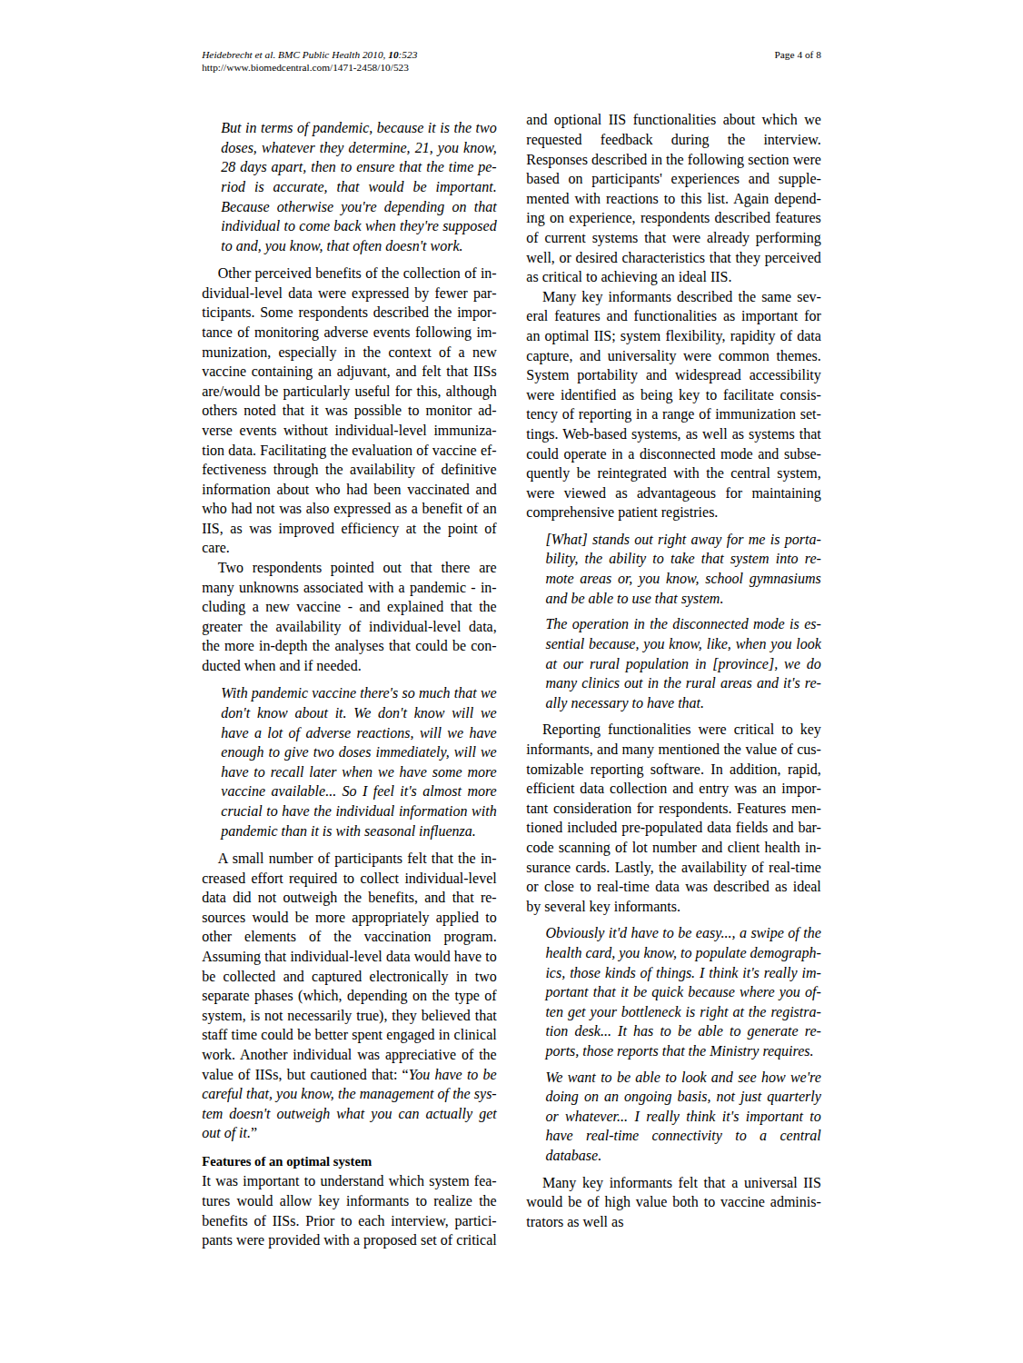Heidebrecht et al. BMC Public Health 2010, 10:523
http://www.biomedcentral.com/1471-2458/10/523
Page 4 of 8
But in terms of pandemic, because it is the two doses, whatever they determine, 21, you know, 28 days apart, then to ensure that the time period is accurate, that would be important. Because otherwise you're depending on that individual to come back when they're supposed to and, you know, that often doesn't work.
Other perceived benefits of the collection of individual-level data were expressed by fewer participants. Some respondents described the importance of monitoring adverse events following immunization, especially in the context of a new vaccine containing an adjuvant, and felt that IISs are/would be particularly useful for this, although others noted that it was possible to monitor adverse events without individual-level immunization data. Facilitating the evaluation of vaccine effectiveness through the availability of definitive information about who had been vaccinated and who had not was also expressed as a benefit of an IIS, as was improved efficiency at the point of care.
Two respondents pointed out that there are many unknowns associated with a pandemic - including a new vaccine - and explained that the greater the availability of individual-level data, the more in-depth the analyses that could be conducted when and if needed.
With pandemic vaccine there's so much that we don't know about it. We don't know will we have a lot of adverse reactions, will we have enough to give two doses immediately, will we have to recall later when we have some more vaccine available... So I feel it's almost more crucial to have the individual information with pandemic than it is with seasonal influenza.
A small number of participants felt that the increased effort required to collect individual-level data did not outweigh the benefits, and that resources would be more appropriately applied to other elements of the vaccination program. Assuming that individual-level data would have to be collected and captured electronically in two separate phases (which, depending on the type of system, is not necessarily true), they believed that staff time could be better spent engaged in clinical work. Another individual was appreciative of the value of IISs, but cautioned that: “You have to be careful that, you know, the management of the system doesn't outweigh what you can actually get out of it.”
Features of an optimal system
It was important to understand which system features would allow key informants to realize the benefits of IISs. Prior to each interview, participants were provided with a proposed set of critical and optional IIS functionalities about which we requested feedback during the interview. Responses described in the following section were based on participants' experiences and supplemented with reactions to this list. Again depending on experience, respondents described features of current systems that were already performing well, or desired characteristics that they perceived as critical to achieving an ideal IIS.
Many key informants described the same several features and functionalities as important for an optimal IIS; system flexibility, rapidity of data capture, and universality were common themes. System portability and widespread accessibility were identified as being key to facilitate consistency of reporting in a range of immunization settings. Web-based systems, as well as systems that could operate in a disconnected mode and subsequently be reintegrated with the central system, were viewed as advantageous for maintaining comprehensive patient registries.
[What] stands out right away for me is portability, the ability to take that system into remote areas or, you know, school gymnasiums and be able to use that system.
The operation in the disconnected mode is essential because, you know, like, when you look at our rural population in [province], we do many clinics out in the rural areas and it's really necessary to have that.
Reporting functionalities were critical to key informants, and many mentioned the value of customizable reporting software. In addition, rapid, efficient data collection and entry was an important consideration for respondents. Features mentioned included pre-populated data fields and bar-code scanning of lot number and client health insurance cards. Lastly, the availability of real-time or close to real-time data was described as ideal by several key informants.
Obviously it'd have to be easy..., a swipe of the health card, you know, to populate demographics, those kinds of things. I think it's really important that it be quick because where you often get your bottleneck is right at the registration desk... It has to be able to generate reports, those reports that the Ministry requires.
We want to be able to look and see how we're doing on an ongoing basis, not just quarterly or whatever... I really think it's important to have real-time connectivity to a central database.
Many key informants felt that a universal IIS would be of high value both to vaccine administrators as well as